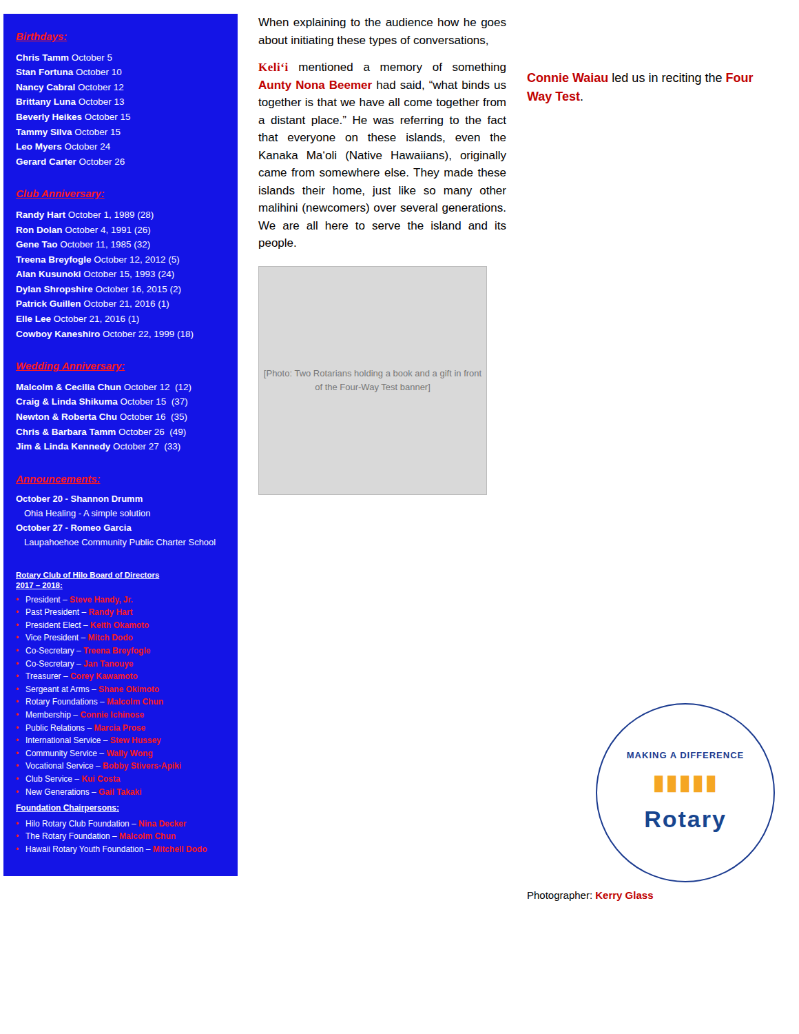Birthdays:
Chris Tamm October 5
Stan Fortuna October 10
Nancy Cabral October 12
Brittany Luna October 13
Beverly Heikes October 15
Tammy Silva October 15
Leo Myers October 24
Gerard Carter October 26
Club Anniversary:
Randy Hart October 1, 1989 (28)
Ron Dolan October 4, 1991 (26)
Gene Tao October 11, 1985 (32)
Treena Breyfogle October 12, 2012 (5)
Alan Kusunoki October 15, 1993 (24)
Dylan Shropshire October 16, 2015 (2)
Patrick Guillen October 21, 2016 (1)
Elle Lee October 21, 2016 (1)
Cowboy Kaneshiro October 22, 1999 (18)
Wedding Anniversary:
Malcolm & Cecilia Chun October 12 (12)
Craig & Linda Shikuma October 15 (37)
Newton & Roberta Chu October 16 (35)
Chris & Barbara Tamm October 26 (49)
Jim & Linda Kennedy October 27 (33)
Announcements:
October 20 - Shannon Drumm
Ohia Healing - A simple solution
October 27 - Romeo Garcia
Laupahoehoe Community Public Charter School
Rotary Club of Hilo Board of Directors
2017 – 2018:
President – Steve Handy, Jr.
Past President – Randy Hart
President Elect – Keith Okamoto
Vice President – Mitch Dodo
Co-Secretary – Treena Breyfogle
Co-Secretary – Jan Tanouye
Treasurer – Corey Kawamoto
Sergeant at Arms – Shane Okimoto
Rotary Foundations – Malcolm Chun
Membership – Connie Ichinose
Public Relations – Marcia Prose
International Service – Stew Hussey
Community Service – Wally Wong
Vocational Service – Bobby Stivers-Apiki
Club Service – Kui Costa
New Generations – Gail Takaki
Foundation Chairpersons:
Hilo Rotary Club Foundation – Nina Decker
The Rotary Foundation – Malcolm Chun
Hawaii Rotary Youth Foundation – Mitchell Dodo
When explaining to the audience how he goes about initiating these types of conversations,
Keli‘i mentioned a memory of something Aunty Nona Beemer had said, “what binds us together is that we have all come together from a distant place.” He was referring to the fact that everyone on these islands, even the Kanaka Ma‘oli (Native Hawaiians), originally came from somewhere else. They made these islands their home, just like so many other malihini (newcomers) over several generations. We are all here to serve the island and its people.
[Photo: Two Rotarians holding a book and a gift in front of the Four-Way Test banner]
Connie Waiau led us in reciting the Four Way Test.
MAKING A DIFFERENCE
▮▮▮▮▮
Rotary
Photographer: Kerry Glass